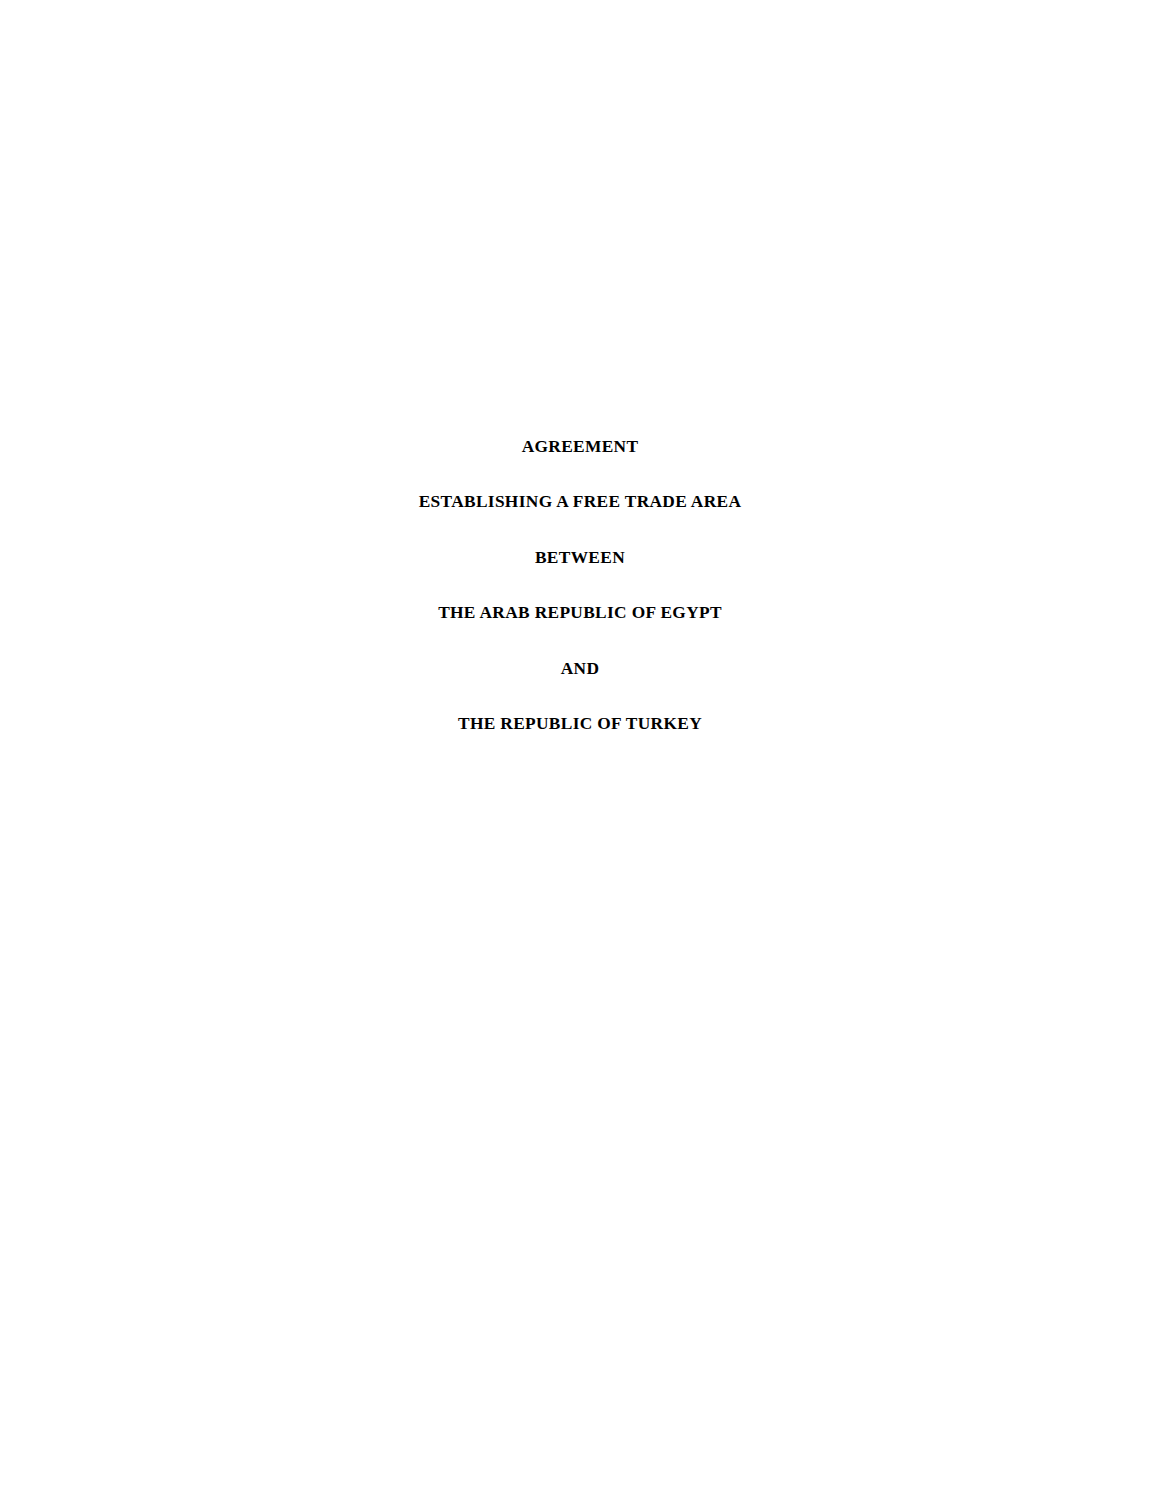AGREEMENT
ESTABLISHING A FREE TRADE AREA
BETWEEN
THE ARAB REPUBLIC OF EGYPT
AND
THE REPUBLIC OF TURKEY